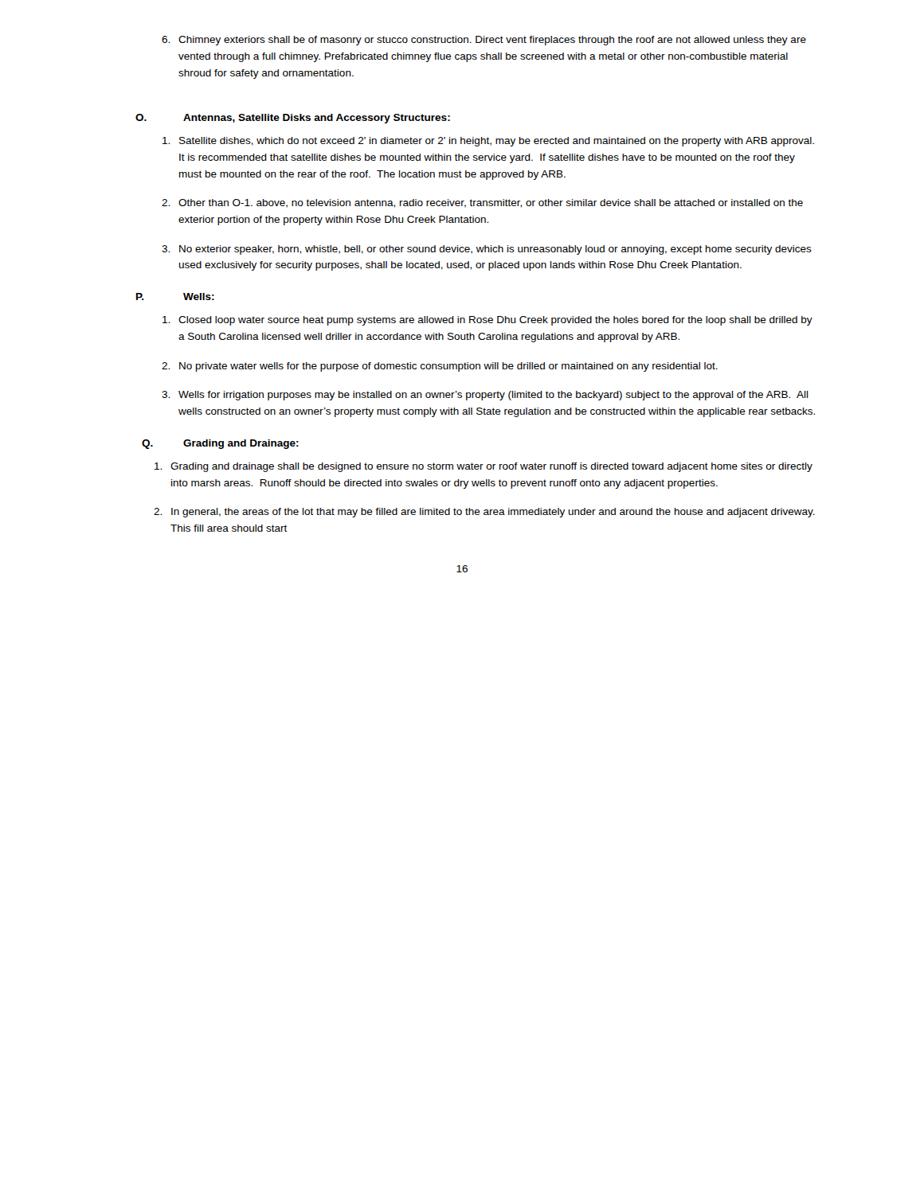Chimney exteriors shall be of masonry or stucco construction. Direct vent fireplaces through the roof are not allowed unless they are vented through a full chimney. Prefabricated chimney flue caps shall be screened with a metal or other non-combustible material shroud for safety and ornamentation.
O. Antennas, Satellite Disks and Accessory Structures:
Satellite dishes, which do not exceed 2' in diameter or 2' in height, may be erected and maintained on the property with ARB approval. It is recommended that satellite dishes be mounted within the service yard. If satellite dishes have to be mounted on the roof they must be mounted on the rear of the roof. The location must be approved by ARB.
Other than O-1. above, no television antenna, radio receiver, transmitter, or other similar device shall be attached or installed on the exterior portion of the property within Rose Dhu Creek Plantation.
No exterior speaker, horn, whistle, bell, or other sound device, which is unreasonably loud or annoying, except home security devices used exclusively for security purposes, shall be located, used, or placed upon lands within Rose Dhu Creek Plantation.
P. Wells:
Closed loop water source heat pump systems are allowed in Rose Dhu Creek provided the holes bored for the loop shall be drilled by a South Carolina licensed well driller in accordance with South Carolina regulations and approval by ARB.
No private water wells for the purpose of domestic consumption will be drilled or maintained on any residential lot.
Wells for irrigation purposes may be installed on an owner’s property (limited to the backyard) subject to the approval of the ARB. All wells constructed on an owner’s property must comply with all State regulation and be constructed within the applicable rear setbacks.
Q. Grading and Drainage:
Grading and drainage shall be designed to ensure no storm water or roof water runoff is directed toward adjacent home sites or directly into marsh areas. Runoff should be directed into swales or dry wells to prevent runoff onto any adjacent properties.
In general, the areas of the lot that may be filled are limited to the area immediately under and around the house and adjacent driveway. This fill area should start
16